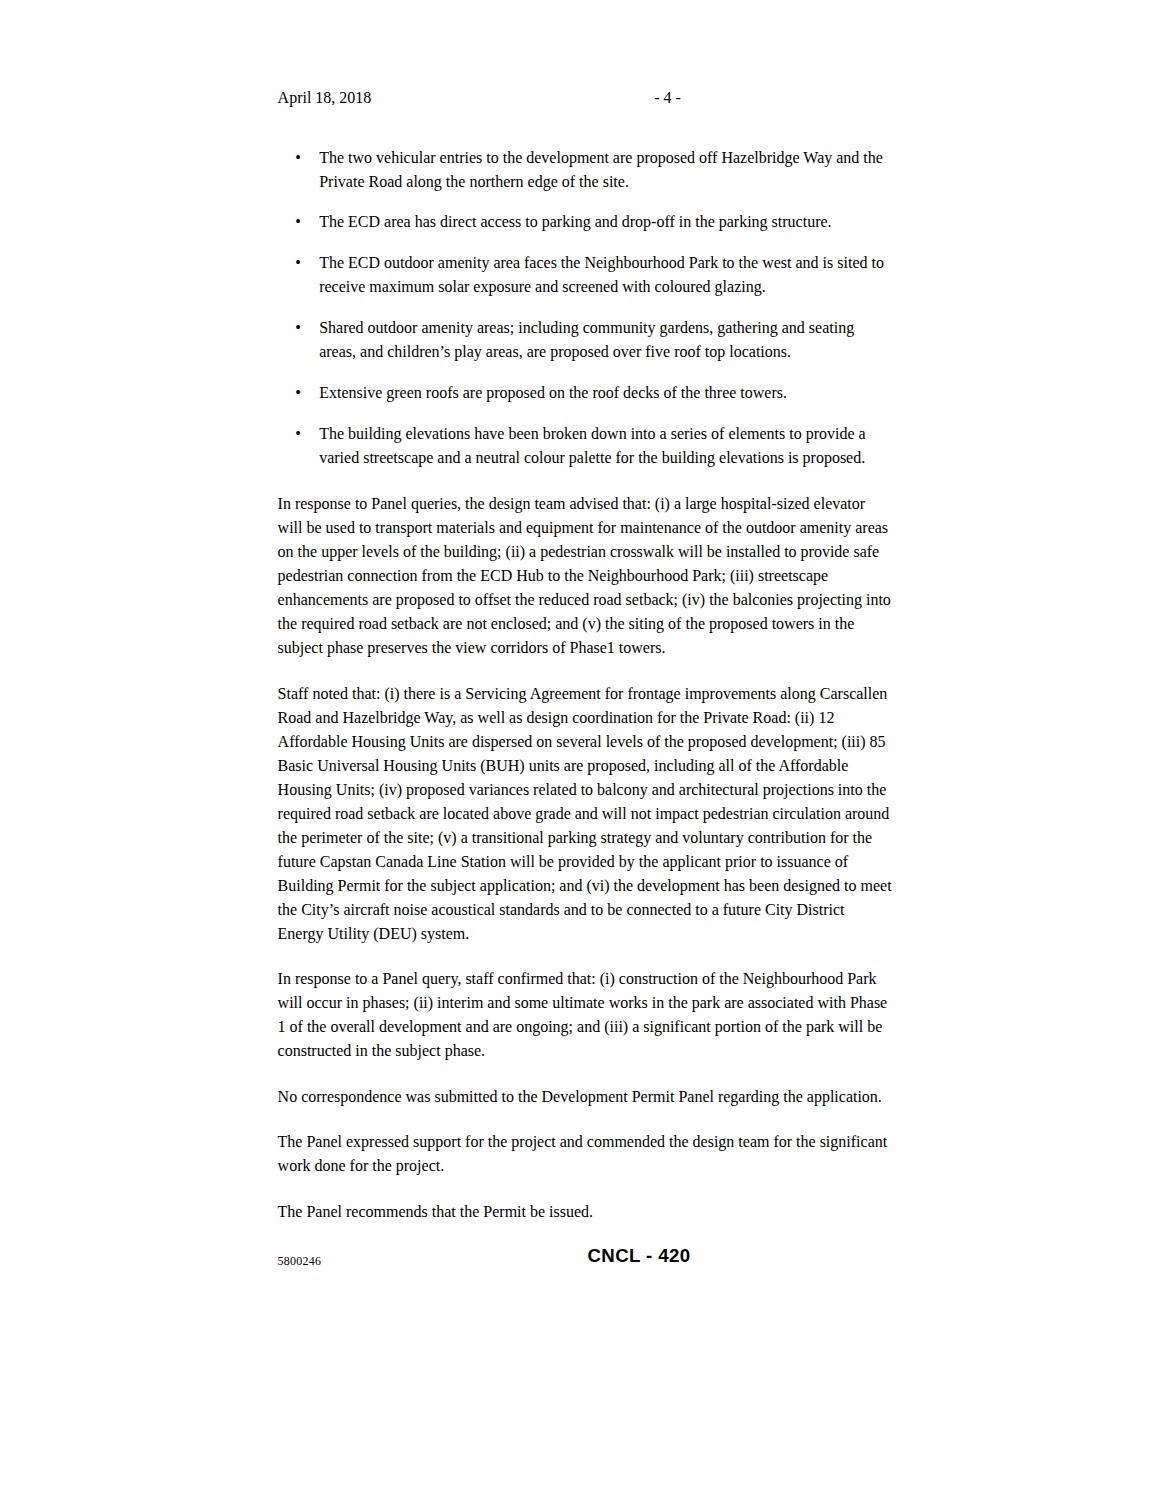April 18, 2018
- 4 -
The two vehicular entries to the development are proposed off Hazelbridge Way and the Private Road along the northern edge of the site.
The ECD area has direct access to parking and drop-off in the parking structure.
The ECD outdoor amenity area faces the Neighbourhood Park to the west and is sited to receive maximum solar exposure and screened with coloured glazing.
Shared outdoor amenity areas; including community gardens, gathering and seating areas, and children’s play areas, are proposed over five roof top locations.
Extensive green roofs are proposed on the roof decks of the three towers.
The building elevations have been broken down into a series of elements to provide a varied streetscape and a neutral colour palette for the building elevations is proposed.
In response to Panel queries, the design team advised that: (i) a large hospital-sized elevator will be used to transport materials and equipment for maintenance of the outdoor amenity areas on the upper levels of the building; (ii) a pedestrian crosswalk will be installed to provide safe pedestrian connection from the ECD Hub to the Neighbourhood Park; (iii) streetscape enhancements are proposed to offset the reduced road setback; (iv) the balconies projecting into the required road setback are not enclosed; and (v) the siting of the proposed towers in the subject phase preserves the view corridors of Phase1 towers.
Staff noted that: (i) there is a Servicing Agreement for frontage improvements along Carscallen Road and Hazelbridge Way, as well as design coordination for the Private Road: (ii) 12 Affordable Housing Units are dispersed on several levels of the proposed development; (iii) 85 Basic Universal Housing Units (BUH) units are proposed, including all of the Affordable Housing Units; (iv) proposed variances related to balcony and architectural projections into the required road setback are located above grade and will not impact pedestrian circulation around the perimeter of the site; (v) a transitional parking strategy and voluntary contribution for the future Capstan Canada Line Station will be provided by the applicant prior to issuance of Building Permit for the subject application; and (vi) the development has been designed to meet the City’s aircraft noise acoustical standards and to be connected to a future City District Energy Utility (DEU) system.
In response to a Panel query, staff confirmed that: (i) construction of the Neighbourhood Park will occur in phases; (ii) interim and some ultimate works in the park are associated with Phase 1 of the overall development and are ongoing; and (iii) a significant portion of the park will be constructed in the subject phase.
No correspondence was submitted to the Development Permit Panel regarding the application.
The Panel expressed support for the project and commended the design team for the significant work done for the project.
The Panel recommends that the Permit be issued.
5800246
CNCL - 420